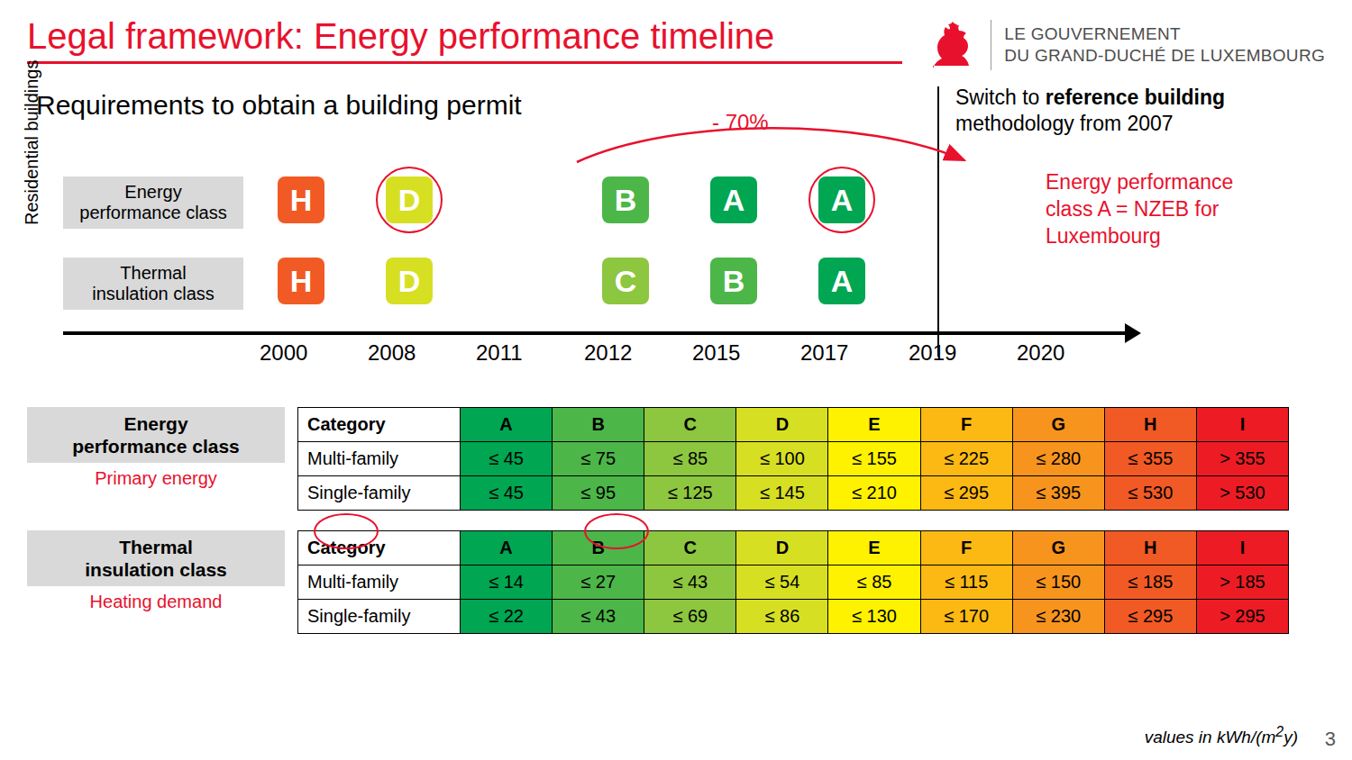Legal framework: Energy performance timeline
LE GOUVERNEMENT
DU GRAND-DUCHÉ DE LUXEMBOURG
Requirements to obtain a building permit
Switch to reference building
methodology from 2007
Energy performance
class A = NZEB for
Luxembourg
- 70%
Residential buildings
Energy
performance class
Thermal
insulation class
H
D
B
A
A
H
D
C
B
A
2000 2008 2011 2012 2015 2017 2019 2020
Energy
performance class
Primary energy
| Category | A | B | C | D | E | F | G | H | I |
| --- | --- | --- | --- | --- | --- | --- | --- | --- | --- |
| Multi-family | ≤ 45 | ≤ 75 | ≤ 85 | ≤ 100 | ≤ 155 | ≤ 225 | ≤ 280 | ≤ 355 | > 355 |
| Single-family | ≤ 45 | ≤ 95 | ≤ 125 | ≤ 145 | ≤ 210 | ≤ 295 | ≤ 395 | ≤ 530 | > 530 |
Thermal
insulation class
Heating demand
| Category | A | B | C | D | E | F | G | H | I |
| --- | --- | --- | --- | --- | --- | --- | --- | --- | --- |
| Multi-family | ≤ 14 | ≤ 27 | ≤ 43 | ≤ 54 | ≤ 85 | ≤ 115 | ≤ 150 | ≤ 185 | > 185 |
| Single-family | ≤ 22 | ≤ 43 | ≤ 69 | ≤ 86 | ≤ 130 | ≤ 170 | ≤ 230 | ≤ 295 | > 295 |
values in kWh/(m2y)
3